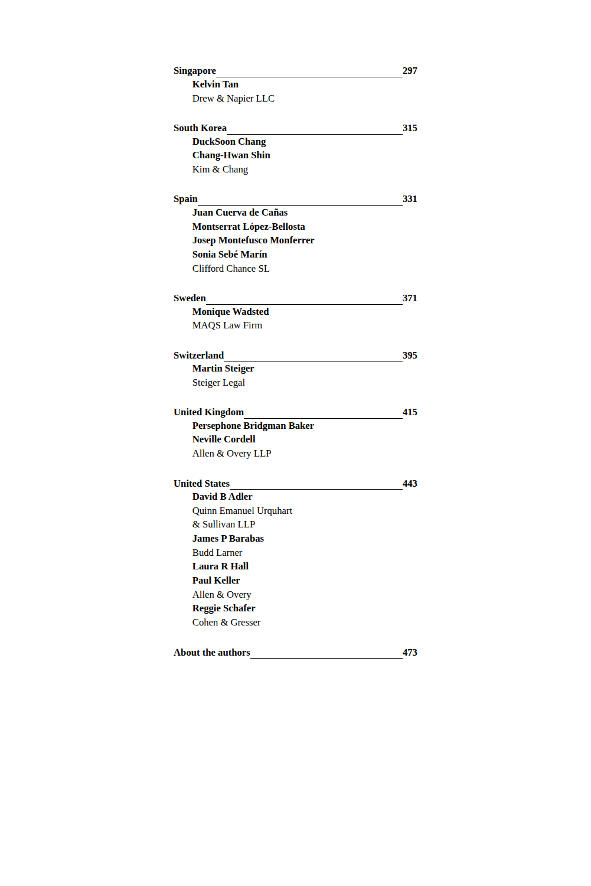| Singapore | | 297 |
Kelvin Tan
Drew & Napier LLC
| South Korea | | 315 |
DuckSoon Chang
Chang-Hwan Shin
Kim & Chang
| Spain | | 331 |
Juan Cuerva de Cañas
Montserrat López-Bellosta
Josep Montefusco Monferrer
Sonia Sebé Marín
Clifford Chance SL
| Sweden | | 371 |
Monique Wadsted
MAQS Law Firm
| Switzerland | | 395 |
Martin Steiger
Steiger Legal
| United Kingdom | | 415 |
Persephone Bridgman Baker
Neville Cordell
Allen & Overy LLP
| United States | | 443 |
David B Adler
Quinn Emanuel Urquhart
& Sullivan LLP
James P Barabas
Budd Larner
Laura R Hall
Paul Keller
Allen & Overy
Reggie Schafer
Cohen & Gresser
| About the authors | | 473 |